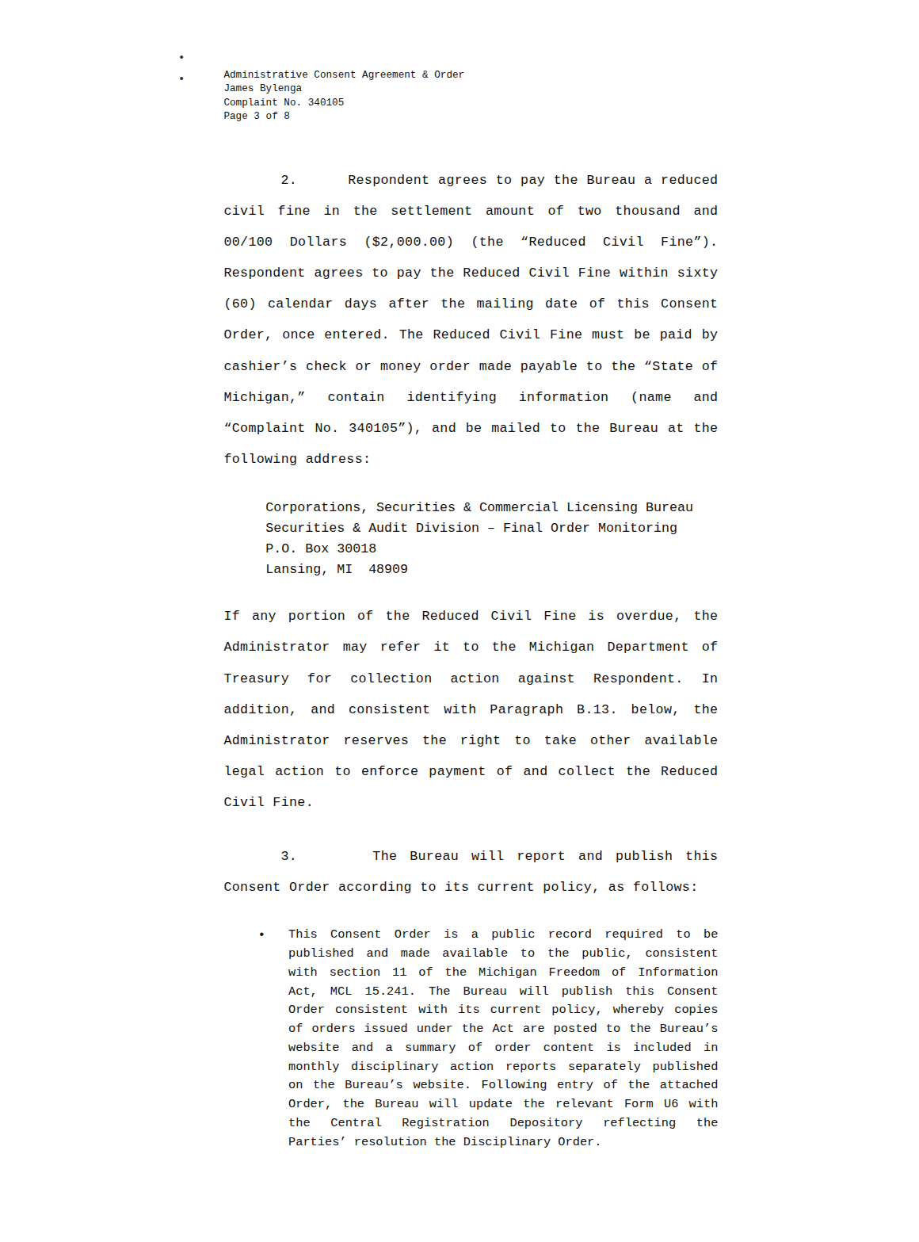•
•
Administrative Consent Agreement & Order
James Bylenga
Complaint No. 340105
Page 3 of 8
2. Respondent agrees to pay the Bureau a reduced civil fine in the settlement amount of two thousand and 00/100 Dollars ($2,000.00) (the “Reduced Civil Fine”). Respondent agrees to pay the Reduced Civil Fine within sixty (60) calendar days after the mailing date of this Consent Order, once entered. The Reduced Civil Fine must be paid by cashier’s check or money order made payable to the “State of Michigan,” contain identifying information (name and “Complaint No. 340105”), and be mailed to the Bureau at the following address:
Corporations, Securities & Commercial Licensing Bureau
Securities & Audit Division – Final Order Monitoring
P.O. Box 30018
Lansing, MI 48909
If any portion of the Reduced Civil Fine is overdue, the Administrator may refer it to the Michigan Department of Treasury for collection action against Respondent. In addition, and consistent with Paragraph B.13. below, the Administrator reserves the right to take other available legal action to enforce payment of and collect the Reduced Civil Fine.
3. The Bureau will report and publish this Consent Order according to its current policy, as follows:
This Consent Order is a public record required to be published and made available to the public, consistent with section 11 of the Michigan Freedom of Information Act, MCL 15.241. The Bureau will publish this Consent Order consistent with its current policy, whereby copies of orders issued under the Act are posted to the Bureau’s website and a summary of order content is included in monthly disciplinary action reports separately published on the Bureau’s website. Following entry of the attached Order, the Bureau will update the relevant Form U6 with the Central Registration Depository reflecting the Parties’ resolution the Disciplinary Order.